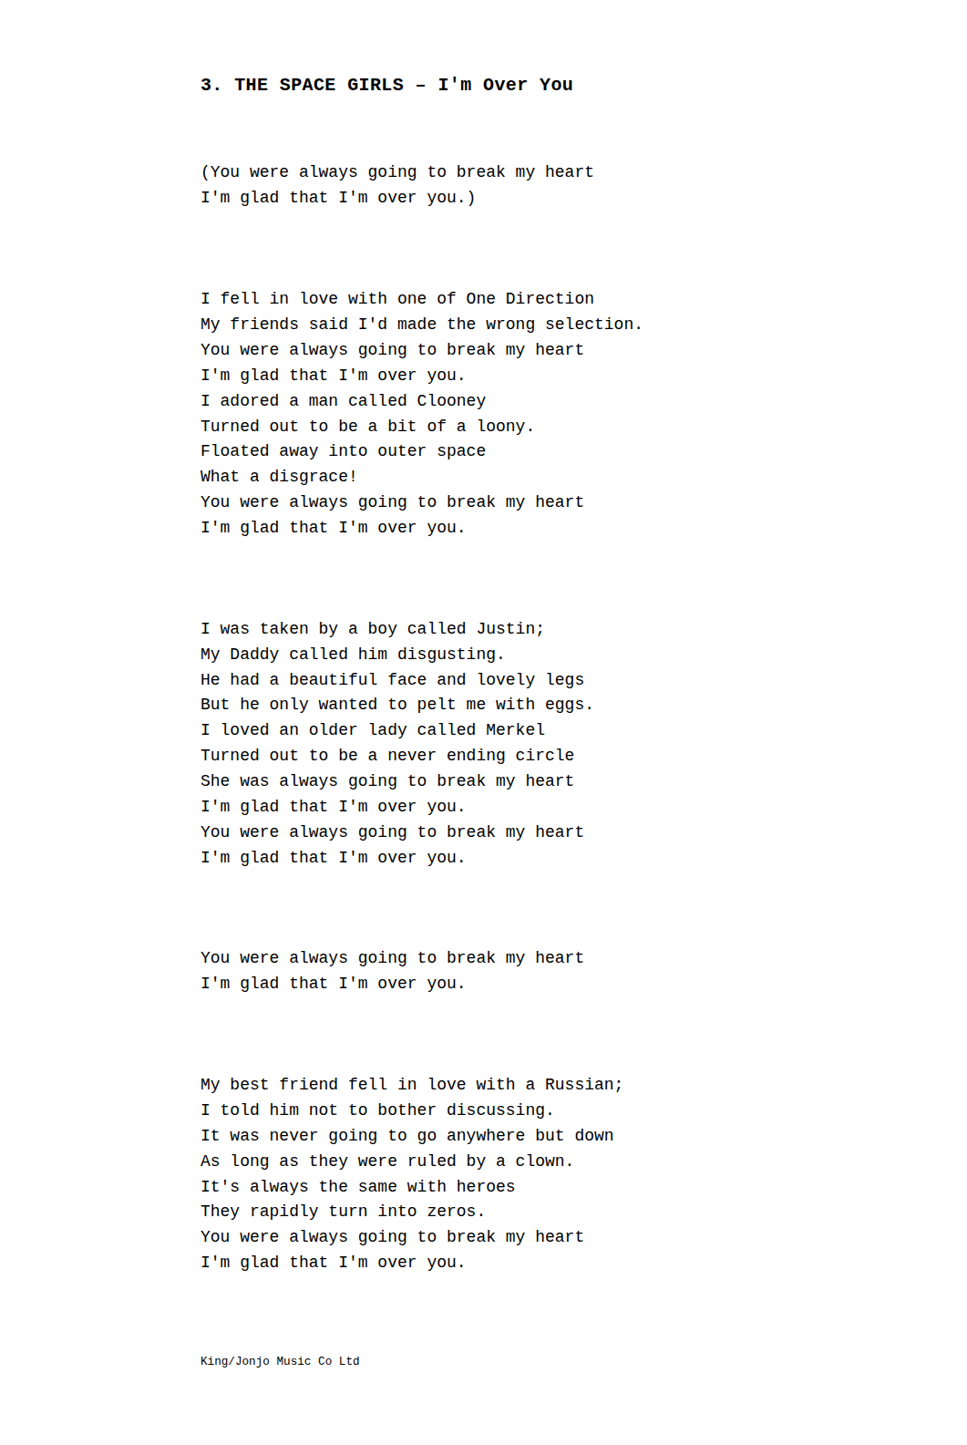3. THE SPACE GIRLS – I'm Over You
(You were always going to break my heart I'm glad that I'm over you.)
I fell in love with one of One Direction My friends said I'd made the wrong selection. You were always going to break my heart I'm glad that I'm over you. I adored a man called Clooney Turned out to be a bit of a loony. Floated away into outer space What a disgrace! You were always going to break my heart I'm glad that I'm over you.
I was taken by a boy called Justin; My Daddy called him disgusting. He had a beautiful face and lovely legs But he only wanted to pelt me with eggs. I loved an older lady called Merkel Turned out to be a never ending circle She was always going to break my heart I'm glad that I'm over you. You were always going to break my heart I'm glad that I'm over you.
You were always going to break my heart I'm glad that I'm over you.
My best friend fell in love with a Russian; I told him not to bother discussing. It was never going to go anywhere but down As long as they were ruled by a clown. It's always the same with heroes They rapidly turn into zeros. You were always going to break my heart I'm glad that I'm over you.
King/Jonjo Music Co Ltd